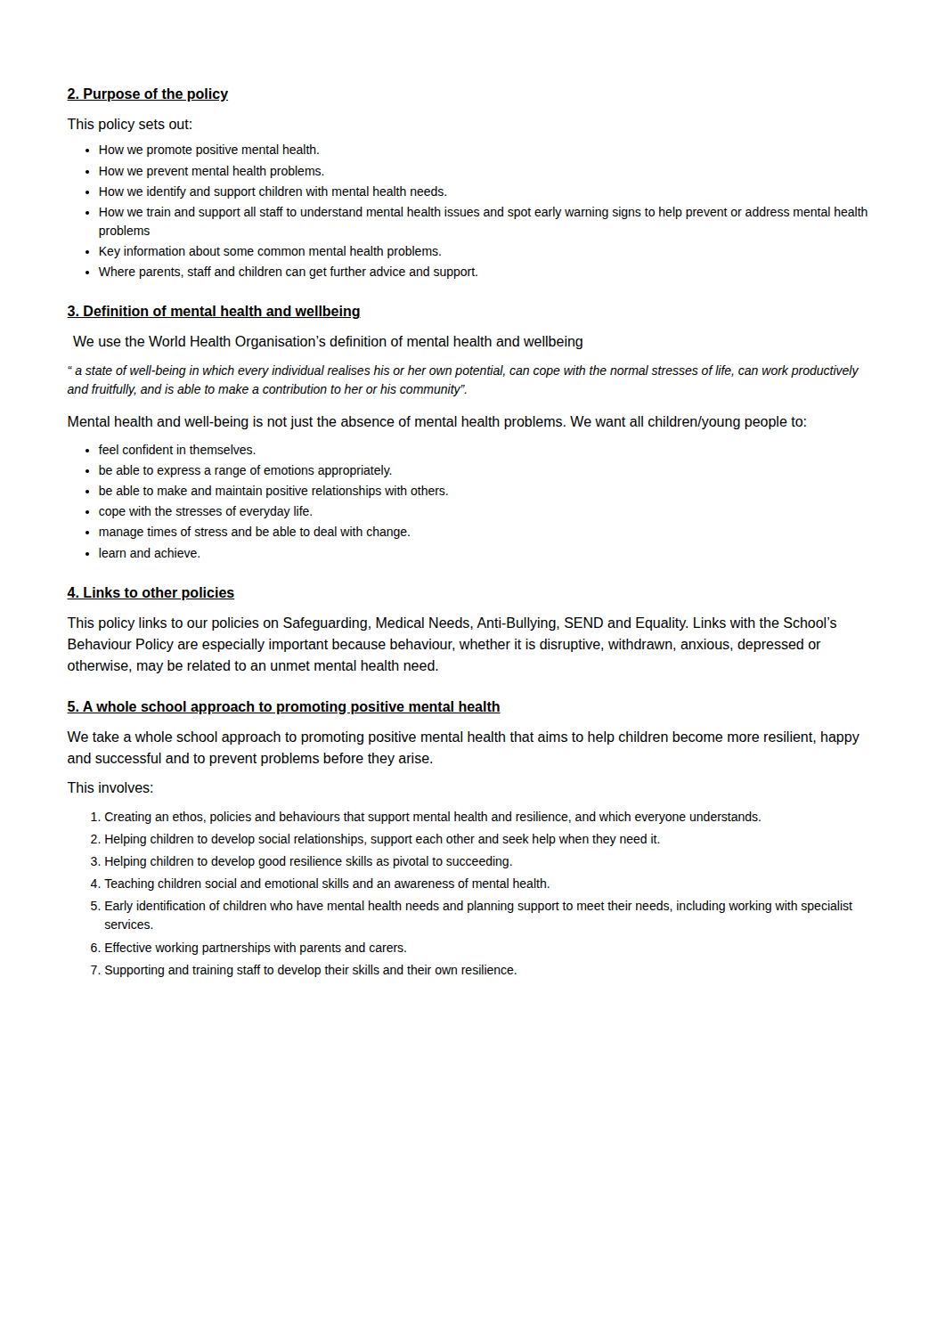2. Purpose of the policy
This policy sets out:
How we promote positive mental health.
How we prevent mental health problems.
How we identify and support children with mental health needs.
How we train and support all staff to understand mental health issues and spot early warning signs to help prevent or address mental health problems
Key information about some common mental health problems.
Where parents, staff and children can get further advice and support.
3. Definition of mental health and wellbeing
We use the World Health Organisation’s definition of mental health and wellbeing
“ a state of well-being in which every individual realises his or her own potential, can cope with the normal stresses of life, can work productively and fruitfully, and is able to make a contribution to her or his community”.
Mental health and well-being is not just the absence of mental health problems. We want all children/young people to:
feel confident in themselves.
be able to express a range of emotions appropriately.
be able to make and maintain positive relationships with others.
cope with the stresses of everyday life.
manage times of stress and be able to deal with change.
learn and achieve.
4. Links to other policies
This policy links to our policies on Safeguarding, Medical Needs, Anti-Bullying, SEND and Equality. Links with the School’s Behaviour Policy are especially important because behaviour, whether it is disruptive, withdrawn, anxious, depressed or otherwise, may be related to an unmet mental health need.
5. A whole school approach to promoting positive mental health
We take a whole school approach to promoting positive mental health that aims to help children become more resilient, happy and successful and to prevent problems before they arise.
This involves:
Creating an ethos, policies and behaviours that support mental health and resilience, and which everyone understands.
Helping children to develop social relationships, support each other and seek help when they need it.
Helping children to develop good resilience skills as pivotal to succeeding.
Teaching children social and emotional skills and an awareness of mental health.
Early identification of children who have mental health needs and planning support to meet their needs, including working with specialist services.
Effective working partnerships with parents and carers.
Supporting and training staff to develop their skills and their own resilience.